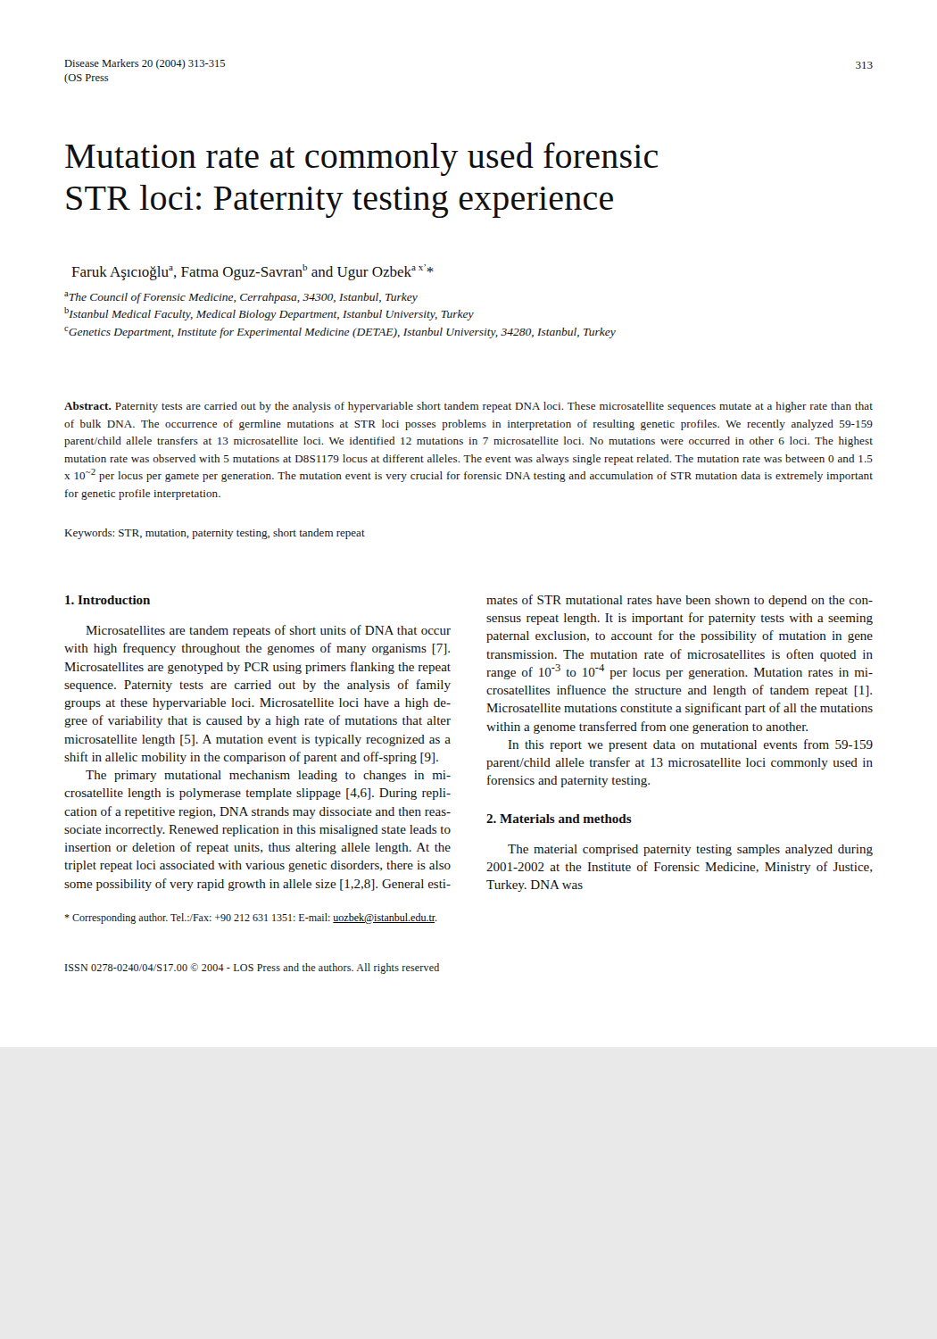Disease Markers 20 (2004) 313-315
(OS Press
313
Mutation rate at commonly used forensic
STR loci: Paternity testing experience
Faruk Aşıcıoğlua, Fatma Oguz-Savranb and Ugur Ozbeka x’*
aThe Council of Forensic Medicine, Cerrahpasa, 34300, Istanbul, Turkey
bIstanbul Medical Faculty, Medical Biology Department, Istanbul University, Turkey
cGenetics Department, Institute for Experimental Medicine (DETAE), Istanbul University, 34280, Istanbul, Turkey
Abstract. Paternity tests are carried out by the analysis of hypervariable short tandem repeat DNA loci. These microsatellite sequences mutate at a higher rate than that of bulk DNA. The occurrence of germline mutations at STR loci posses problems in interpretation of resulting genetic profiles. We recently analyzed 59-159 parent/child allele transfers at 13 microsatellite loci. We identified 12 mutations in 7 microsatellite loci. No mutations were occurred in other 6 loci. The highest mutation rate was observed with 5 mutations at D8S1179 locus at different alleles. The event was always single repeat related. The mutation rate was between 0 and 1.5 x 10~2 per locus per gamete per generation. The mutation event is very crucial for forensic DNA testing and accumulation of STR mutation data is extremely important for genetic profile interpretation.
Keywords: STR, mutation, paternity testing, short tandem repeat
1. Introduction
Microsatellites are tandem repeats of short units of DNA that occur with high frequency throughout the genomes of many organisms [7]. Microsatellites are genotyped by PCR using primers flanking the repeat sequence. Paternity tests are carried out by the analysis of family groups at these hypervariable loci. Microsatellite loci have a high degree of variability that is caused by a high rate of mutations that alter microsatellite length [5]. A mutation event is typically recognized as a shift in allelic mobility in the comparison of parent and off-spring [9].
The primary mutational mechanism leading to changes in microsatellite length is polymerase template slippage [4,6]. During replication of a repetitive region, DNA strands may dissociate and then reassociate incorrectly. Renewed replication in this misaligned state leads to insertion or deletion of repeat units, thus altering allele length. At the triplet repeat loci associated with various genetic disorders, there is also some possibility of very rapid growth in allele size [1,2,8]. General estimates of STR mutational rates have been shown to depend on the consensus repeat length. It is important for paternity tests with a seeming paternal exclusion, to account for the possibility of mutation in gene transmission. The mutation rate of microsatellites is often quoted in range of 10-3 to 10-4 per locus per generation. Mutation rates in microsatellites influence the structure and length of tandem repeat [1]. Microsatellite mutations constitute a significant part of all the mutations within a genome transferred from one generation to another.
In this report we present data on mutational events from 59-159 parent/child allele transfer at 13 microsatellite loci commonly used in forensics and paternity testing.
2. Materials and methods
The material comprised paternity testing samples analyzed during 2001-2002 at the Institute of Forensic Medicine, Ministry of Justice, Turkey. DNA was
* Corresponding author. Tel.:/Fax: +90 212 631 1351: E-mail: uozbek@istanbul.edu.tr.
ISSN 0278-0240/04/S17.00 © 2004 - LOS Press and the authors. All rights reserved